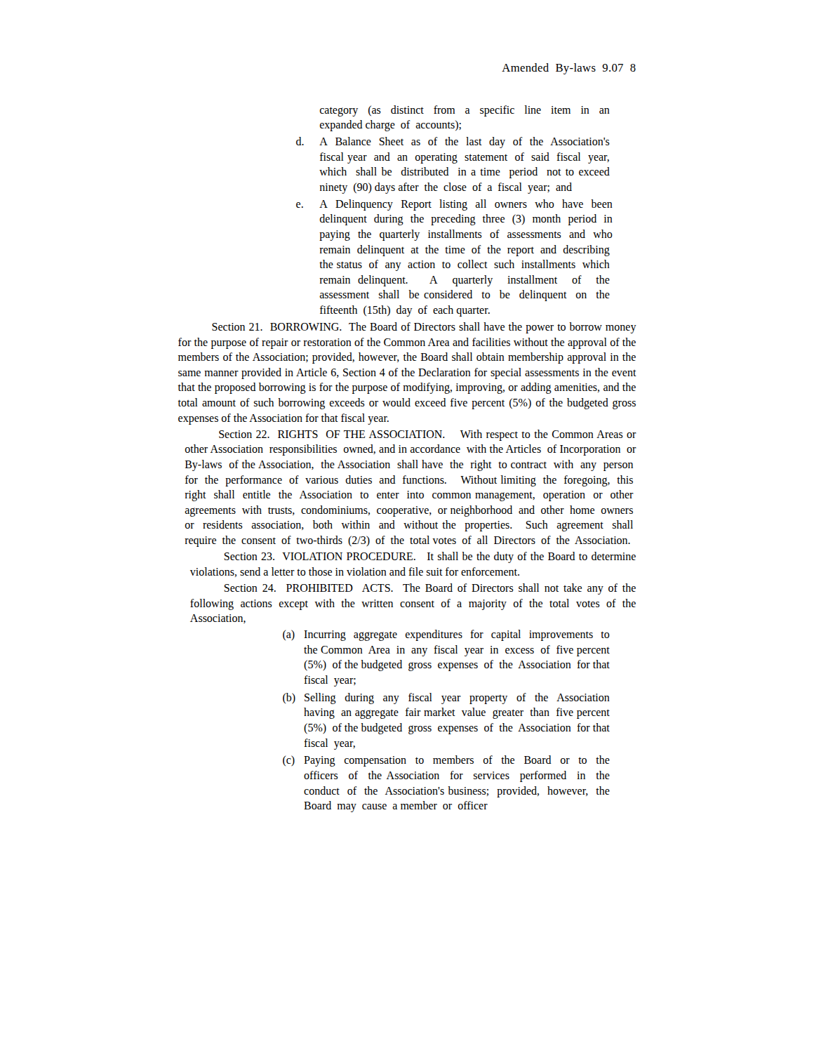Amended By-laws 9.07 8
category (as distinct from a specific line item in an expanded charge of accounts);
d.
A Balance Sheet as of the last day of the Association's fiscal year and an operating statement of said fiscal year, which shall be distributed in a time period not to exceed ninety (90) days after the close of a fiscal year; and
e.
A Delinquency Report listing all owners who have been delinquent during the preceding three (3) month period in paying the quarterly installments of assessments and who remain delinquent at the time of the report and describing the status of any action to collect such installments which remain delinquent. A quarterly installment of the assessment shall be considered to be delinquent on the fifteenth (15th) day of each quarter.
Section 21. BORROWING. The Board of Directors shall have the power to borrow money for the purpose of repair or restoration of the Common Area and facilities without the approval of the members of the Association; provided, however, the Board shall obtain membership approval in the same manner provided in Article 6, Section 4 of the Declaration for special assessments in the event that the proposed borrowing is for the purpose of modifying, improving, or adding amenities, and the total amount of such borrowing exceeds or would exceed five percent (5%) of the budgeted gross expenses of the Association for that fiscal year.
Section 22. RIGHTS OF THE ASSOCIATION. With respect to the Common Areas or other Association responsibilities owned, and in accordance with the Articles of Incorporation or By-laws of the Association, the Association shall have the right to contract with any person for the performance of various duties and functions. Without limiting the foregoing, this right shall entitle the Association to enter into common management, operation or other agreements with trusts, condominiums, cooperative, or neighborhood and other home owners or residents association, both within and without the properties. Such agreement shall require the consent of two-thirds (2/3) of the total votes of all Directors of the Association.
Section 23. VIOLATION PROCEDURE. It shall be the duty of the Board to determine violations, send a letter to those in violation and file suit for enforcement.
Section 24. PROHIBITED ACTS. The Board of Directors shall not take any of the following actions except with the written consent of a majority of the total votes of the Association,
(a)
Incurring aggregate expenditures for capital improvements to the Common Area in any fiscal year in excess of five percent (5%) of the budgeted gross expenses of the Association for that fiscal year;
(b)
Selling during any fiscal year property of the Association having an aggregate fair market value greater than five percent (5%) of the budgeted gross expenses of the Association for that fiscal year,
(c)
Paying compensation to members of the Board or to the officers of the Association for services performed in the conduct of the Association's business; provided, however, the Board may cause a member or officer